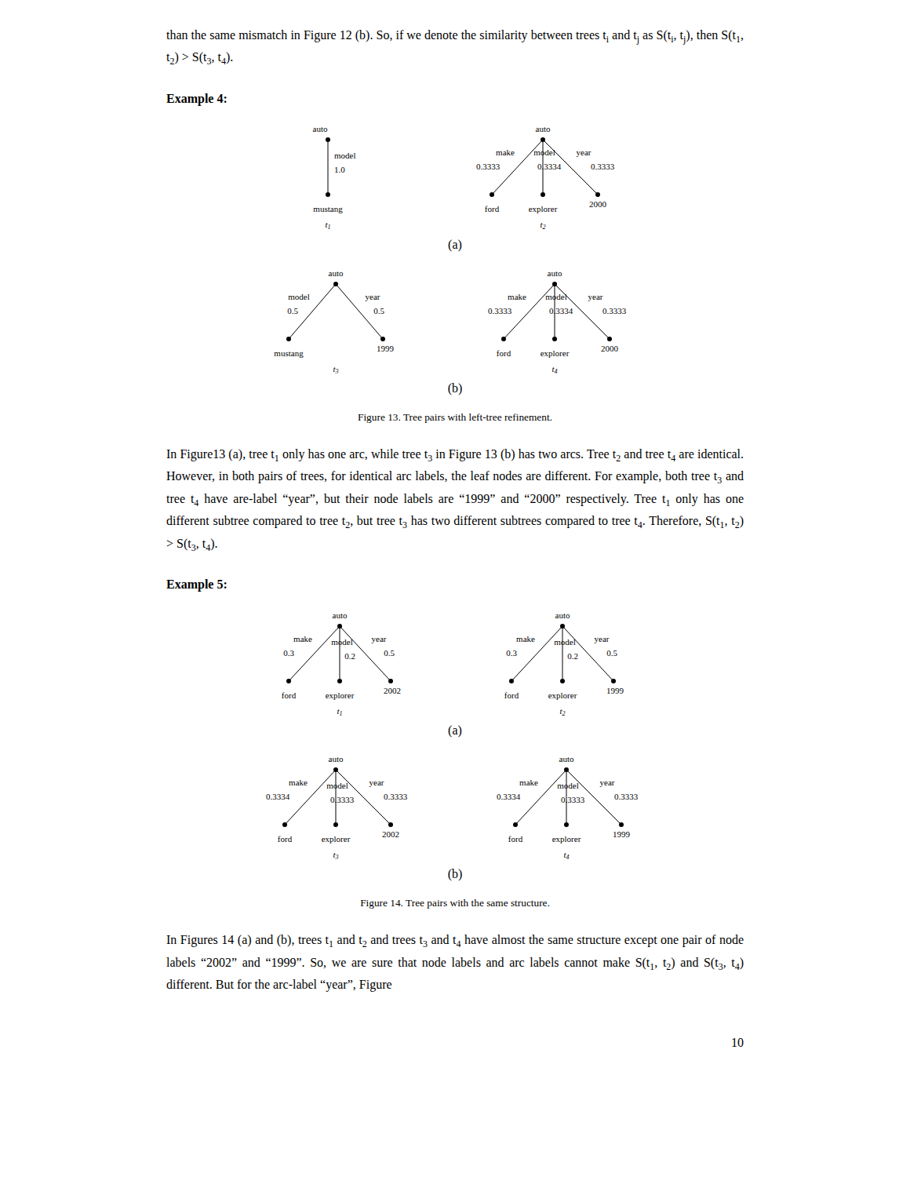than the same mismatch in Figure 12 (b). So, if we denote the similarity between trees ti and tj as S(ti, tj), then S(t1, t2) > S(t3, t4).
Example 4:
auto model 1.0 mustang t1 auto make 0.3333 model 0.3334 year 0.3333 ford explorer 2000 t2
(a)
auto model 0.5 year 0.5 mustang 1999 t3 auto make 0.3333 model 0.3334 year 0.3333 ford explorer 2000 t4
(b)
Figure 13. Tree pairs with left-tree refinement.
In Figure13 (a), tree t1 only has one arc, while tree t3 in Figure 13 (b) has two arcs. Tree t2 and tree t4 are identical. However, in both pairs of trees, for identical arc labels, the leaf nodes are different. For example, both tree t3 and tree t4 have are-label “year”, but their node labels are “1999” and “2000” respectively. Tree t1 only has one different subtree compared to tree t2, but tree t3 has two different subtrees compared to tree t4. Therefore, S(t1, t2) > S(t3, t4).
Example 5:
auto make 0.3 model 0.2 year 0.5 ford explorer 2002 t1 auto make 0.3 model 0.2 year 0.5 ford explorer 1999 t2
(a)
auto make 0.3334 model 0.3333 year 0.3333 ford explorer 2002 t3 auto make 0.3334 model 0.3333 year 0.3333 ford explorer 1999 t4
(b)
Figure 14. Tree pairs with the same structure.
In Figures 14 (a) and (b), trees t1 and t2 and trees t3 and t4 have almost the same structure except one pair of node labels “2002” and “1999”. So, we are sure that node labels and arc labels cannot make S(t1, t2) and S(t3, t4) different. But for the arc-label “year”, Figure
10